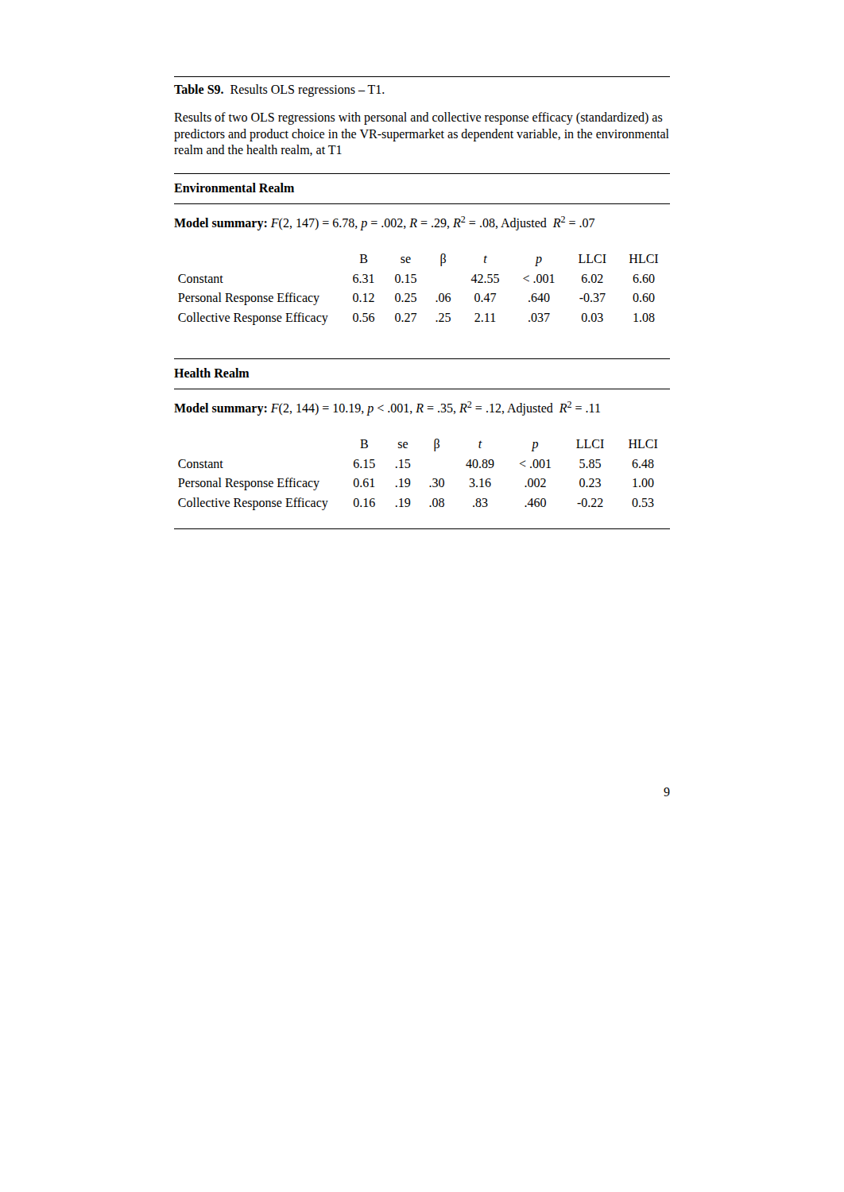Table S9. Results OLS regressions – T1.
Results of two OLS regressions with personal and collective response efficacy (standardized) as predictors and product choice in the VR-supermarket as dependent variable, in the environmental realm and the health realm, at T1
Environmental Realm
Model summary: F(2, 147) = 6.78, p = .002, R = .29, R2 = .08, Adjusted R2 = .07
| | B | se | β | t | p | LLCI | HLCI |
| --- | --- | --- | --- | --- | --- | --- | --- |
| Constant | 6.31 | 0.15 | | 42.55 | < .001 | 6.02 | 6.60 |
| Personal Response Efficacy | 0.12 | 0.25 | .06 | 0.47 | .640 | -0.37 | 0.60 |
| Collective Response Efficacy | 0.56 | 0.27 | .25 | 2.11 | .037 | 0.03 | 1.08 |
Health Realm
Model summary: F(2, 144) = 10.19, p < .001, R = .35, R2 = .12, Adjusted R2 = .11
| | B | se | β | t | p | LLCI | HLCI |
| --- | --- | --- | --- | --- | --- | --- | --- |
| Constant | 6.15 | .15 | | 40.89 | < .001 | 5.85 | 6.48 |
| Personal Response Efficacy | 0.61 | .19 | .30 | 3.16 | .002 | 0.23 | 1.00 |
| Collective Response Efficacy | 0.16 | .19 | .08 | .83 | .460 | -0.22 | 0.53 |
9